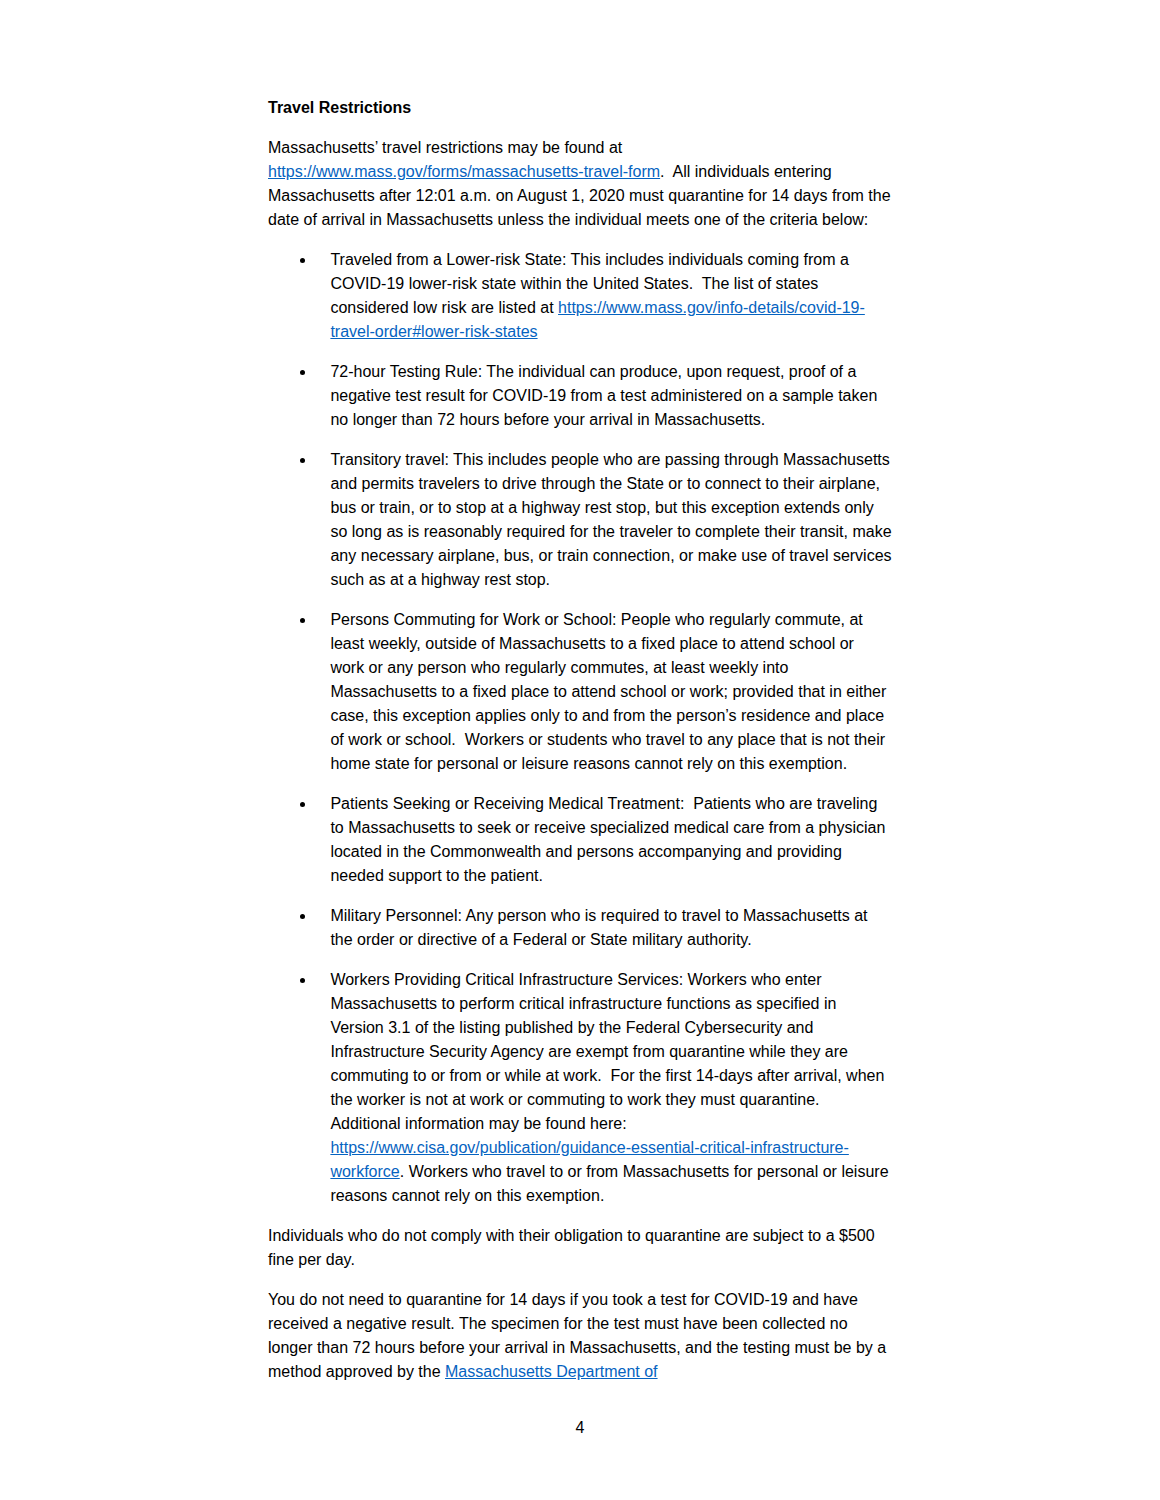Travel Restrictions
Massachusetts’ travel restrictions may be found at https://www.mass.gov/forms/massachusetts-travel-form. All individuals entering Massachusetts after 12:01 a.m. on August 1, 2020 must quarantine for 14 days from the date of arrival in Massachusetts unless the individual meets one of the criteria below:
Traveled from a Lower-risk State: This includes individuals coming from a COVID-19 lower-risk state within the United States. The list of states considered low risk are listed at https://www.mass.gov/info-details/covid-19-travel-order#lower-risk-states
72-hour Testing Rule: The individual can produce, upon request, proof of a negative test result for COVID-19 from a test administered on a sample taken no longer than 72 hours before your arrival in Massachusetts.
Transitory travel: This includes people who are passing through Massachusetts and permits travelers to drive through the State or to connect to their airplane, bus or train, or to stop at a highway rest stop, but this exception extends only so long as is reasonably required for the traveler to complete their transit, make any necessary airplane, bus, or train connection, or make use of travel services such as at a highway rest stop.
Persons Commuting for Work or School: People who regularly commute, at least weekly, outside of Massachusetts to a fixed place to attend school or work or any person who regularly commutes, at least weekly into Massachusetts to a fixed place to attend school or work; provided that in either case, this exception applies only to and from the person’s residence and place of work or school. Workers or students who travel to any place that is not their home state for personal or leisure reasons cannot rely on this exemption.
Patients Seeking or Receiving Medical Treatment: Patients who are traveling to Massachusetts to seek or receive specialized medical care from a physician located in the Commonwealth and persons accompanying and providing needed support to the patient.
Military Personnel: Any person who is required to travel to Massachusetts at the order or directive of a Federal or State military authority.
Workers Providing Critical Infrastructure Services: Workers who enter Massachusetts to perform critical infrastructure functions as specified in Version 3.1 of the listing published by the Federal Cybersecurity and Infrastructure Security Agency are exempt from quarantine while they are commuting to or from or while at work. For the first 14-days after arrival, when the worker is not at work or commuting to work they must quarantine. Additional information may be found here: https://www.cisa.gov/publication/guidance-essential-critical-infrastructure-workforce. Workers who travel to or from Massachusetts for personal or leisure reasons cannot rely on this exemption.
Individuals who do not comply with their obligation to quarantine are subject to a $500 fine per day.
You do not need to quarantine for 14 days if you took a test for COVID-19 and have received a negative result. The specimen for the test must have been collected no longer than 72 hours before your arrival in Massachusetts, and the testing must be by a method approved by the Massachusetts Department of
4